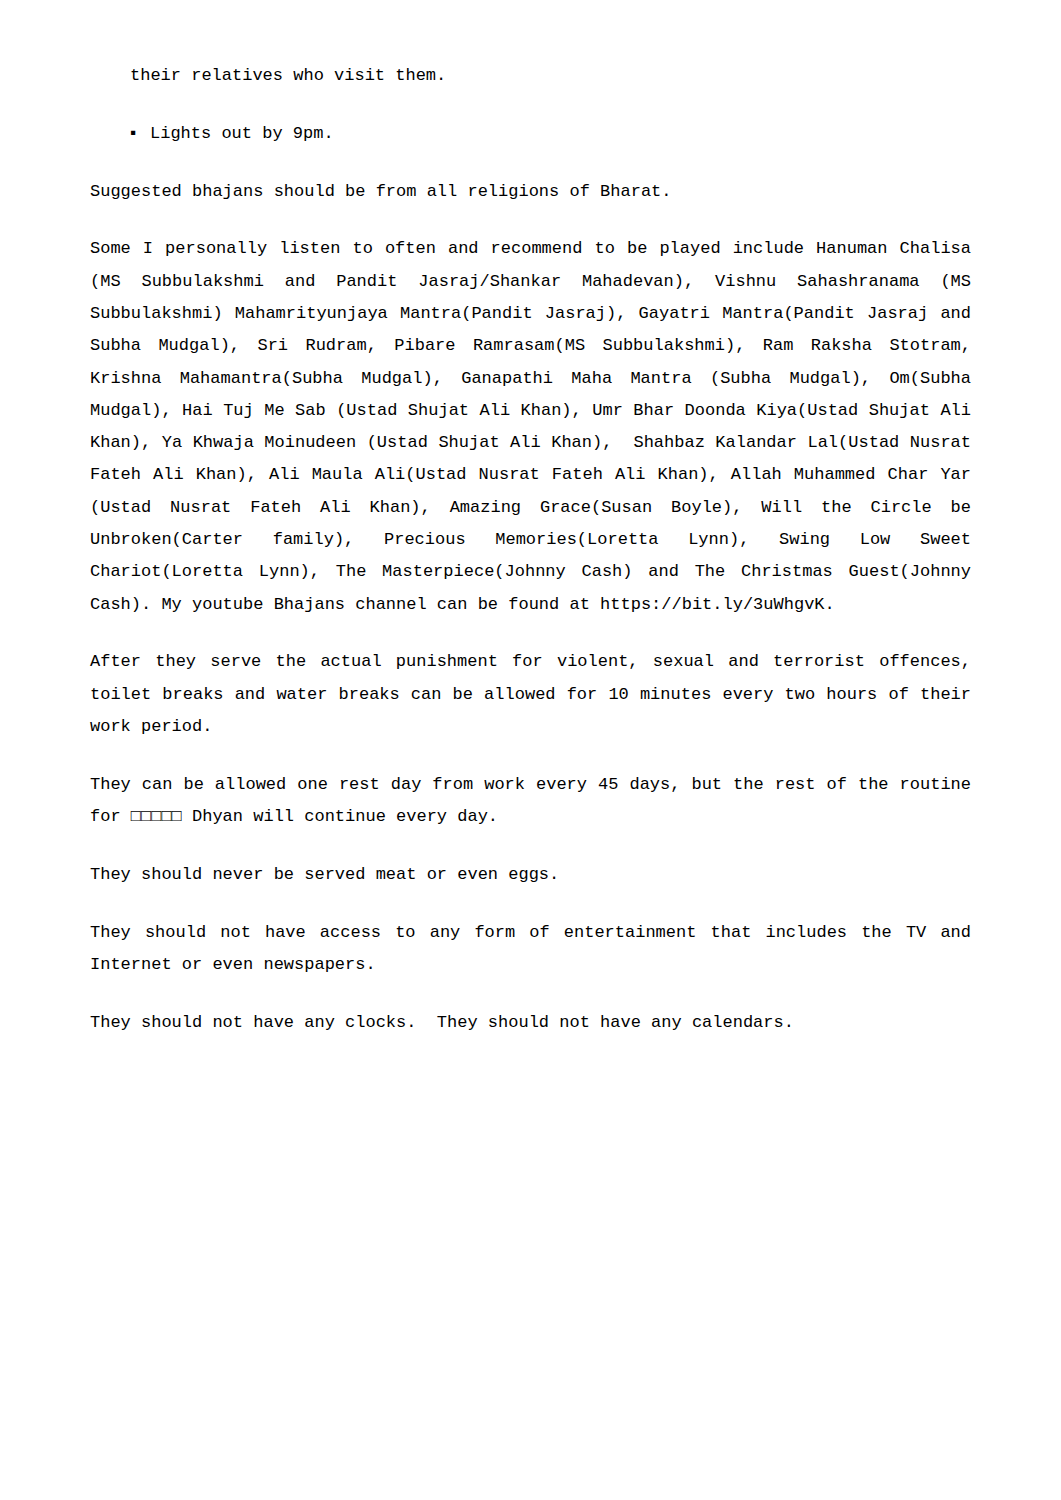their relatives who visit them.
Lights out by 9pm.
Suggested bhajans should be from all religions of Bharat.
Some I personally listen to often and recommend to be played include Hanuman Chalisa (MS Subbulakshmi and Pandit Jasraj/Shankar Mahadevan), Vishnu Sahashranama (MS Subbulakshmi) Mahamrityunjaya Mantra(Pandit Jasraj), Gayatri Mantra(Pandit Jasraj and Subha Mudgal), Sri Rudram, Pibare Ramrasam(MS Subbulakshmi), Ram Raksha Stotram, Krishna Mahamantra(Subha Mudgal), Ganapathi Maha Mantra (Subha Mudgal), Om(Subha Mudgal), Hai Tuj Me Sab (Ustad Shujat Ali Khan), Umr Bhar Doonda Kiya(Ustad Shujat Ali Khan), Ya Khwaja Moinudeen (Ustad Shujat Ali Khan), Shahbaz Kalandar Lal(Ustad Nusrat Fateh Ali Khan), Ali Maula Ali(Ustad Nusrat Fateh Ali Khan), Allah Muhammed Char Yar (Ustad Nusrat Fateh Ali Khan), Amazing Grace(Susan Boyle), Will the Circle be Unbroken(Carter family), Precious Memories(Loretta Lynn), Swing Low Sweet Chariot(Loretta Lynn), The Masterpiece(Johnny Cash) and The Christmas Guest(Johnny Cash). My youtube Bhajans channel can be found at https://bit.ly/3uWhgvK.
After they serve the actual punishment for violent, sexual and terrorist offences, toilet breaks and water breaks can be allowed for 10 minutes every two hours of their work period.
They can be allowed one rest day from work every 45 days, but the rest of the routine for □□□□□ Dhyan will continue every day.
They should never be served meat or even eggs.
They should not have access to any form of entertainment that includes the TV and Internet or even newspapers.
They should not have any clocks. They should not have any calendars.